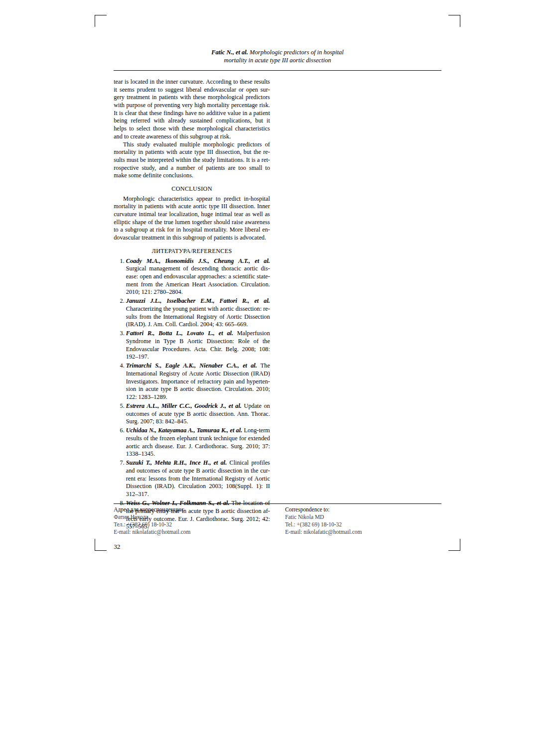Fatic N., et al. Morphologic predictors of in hospital
mortality in acute type III aortic dissection
tear is located in the inner curvature. According to these results it seems prudent to suggest liberal endovascular or open surgery treatment in patients with these morphological predictors with purpose of preventing very high mortality percentage risk. It is clear that these findings have no additive value in a patient being referred with already sustained complications, but it helps to select those with these morphological characteristics and to create awareness of this subgroup at risk.
This study evaluated multiple morphologic predictors of mortality in patients with acute type III dissection, but the results must be interpreted within the study limitations. It is a retrospective study, and a number of patients are too small to make some definite conclusions.
Conclusion
Morphologic characteristics appear to predict in-hospital mortality in patients with acute aortic type III dissection. Inner curvature intimal tear localization, huge intimal tear as well as elliptic shape of the true lumen together should raise awareness to a subgroup at risk for in hospital mortality. More liberal endovascular treatment in this subgroup of patients is advocated.
Литература/References
Coady M.A., Ikonomidis J.S., Cheung A.T., et al. Surgical management of descending thoracic aortic disease: open and endovascular approaches: a scientific statement from the American Heart Association. Circulation. 2010; 121: 2780–2804.
Januzzi J.L., Isselbacher E.M., Fattori R., et al. Characterizing the young patient with aortic dissection: results from the International Registry of Aortic Dissection (IRAD). J. Am. Coll. Cardiol. 2004; 43: 665–669.
Fattori R., Botta L., Lovato L., et al. Malperfusion Syndrome in Type B Aortic Dissection: Role of the Endovascular Procedures. Acta. Chir. Belg. 2008; 108: 192–197.
Trimarchi S., Eagle A.K., Nienaber C.A., et al. The International Registry of Acute Aortic Dissection (IRAD) Investigators. Importance of refractory pain and hypertension in acute type B aortic dissection. Circulation. 2010; 122: 1283–1289.
Estrera A.L., Miller C.C., Goodrick J., et al. Update on outcomes of acute type B aortic dissection. Ann. Thorac. Surg. 2007; 83: 842–845.
Uchidaa N., Katayamaa A., Tamuraa K., et al. Long-term results of the frozen elephant trunk technique for extended aortic arch disease. Eur. J. Cardiothorac. Surg. 2010; 37: 1338–1345.
Suzuki T., Mehta R.H., Ince H., et al. Clinical profiles and outcomes of acute type B aortic dissection in the current era: lessons from the International Registry of Aortic Dissection (IRAD). Circulation 2003; 108(Suppl. 1): II 312–317.
Weiss G., Wolner I., Folkmann S., et al. The location of the primary entry tear in acute type B aortic dissection affects early outcome. Eur. J. Cardiothorac. Surg. 2012; 42: 557–565.
Адрес для корреспонденции:
Фатич Никола
Тел.: +(382 69) 18-10-32
E-mail: nikolafatic@hotmail.com
Correspondence to:
Fatic Nikola MD
Tel.: +(382 69) 18-10-32
E-mail: nikolafatic@hotmail.com
32